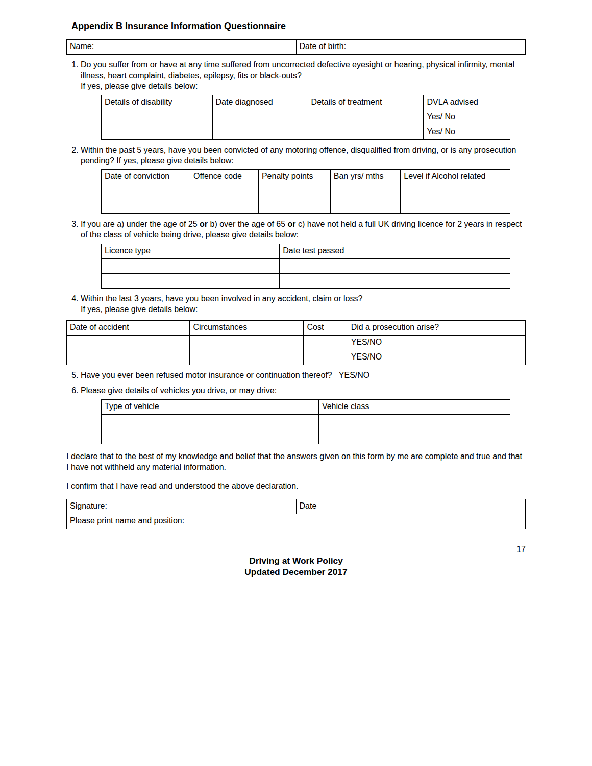Appendix B Insurance Information Questionnaire
| Name: | Date of birth: |
Do you suffer from or have at any time suffered from uncorrected defective eyesight or hearing, physical infirmity, mental illness, heart complaint, diabetes, epilepsy, fits or black-outs?
If yes, please give details below:
| Details of disability | Date diagnosed | Details of treatment | DVLA advised |
| | | | Yes/ No |
| | | | Yes/ No |
Within the past 5 years, have you been convicted of any motoring offence, disqualified from driving, or is any prosecution pending? If yes, please give details below:
| Date of conviction | Offence code | Penalty points | Ban yrs/ mths | Level if Alcohol related |
If you are a) under the age of 25 or b) over the age of 65 or c) have not held a full UK driving licence for 2 years in respect of the class of vehicle being drive, please give details below:
| Licence type | Date test passed |
Within the last 3 years, have you been involved in any accident, claim or loss?
If yes, please give details below:
| Date of accident | Circumstances | Cost | Did a prosecution arise? |
| | | | YES/NO |
| | | | YES/NO |
Have you ever been refused motor insurance or continuation thereof? YES/NO
Please give details of vehicles you drive, or may drive:
| Type of vehicle | Vehicle class |
I declare that to the best of my knowledge and belief that the answers given on this form by me are complete and true and that I have not withheld any material information.
I confirm that I have read and understood the above declaration.
| Signature: | Date |
| Please print name and position: |
17
Driving at Work Policy
Updated December 2017